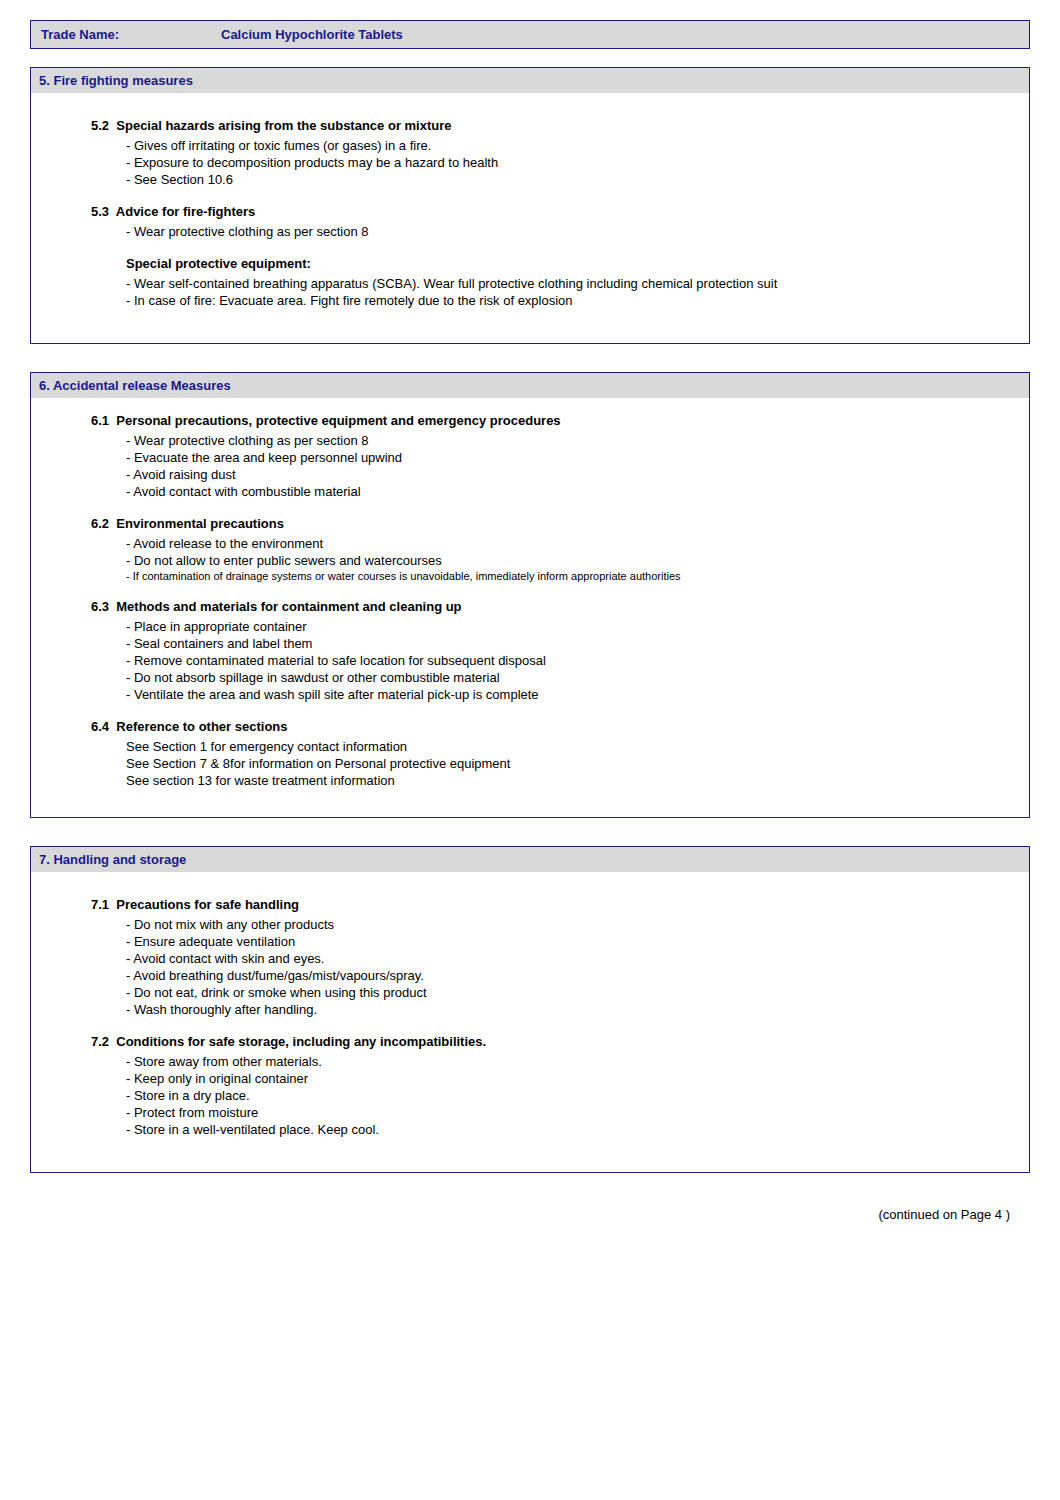Trade Name: Calcium Hypochlorite Tablets
5. Fire fighting measures
5.2 Special hazards arising from the substance or mixture
- Gives off irritating or toxic fumes (or gases) in a fire.
- Exposure to decomposition products may be a hazard to health
- See Section 10.6
5.3 Advice for fire-fighters
- Wear protective clothing as per section 8
Special protective equipment:
- Wear self-contained breathing apparatus (SCBA). Wear full protective clothing including chemical protection suit
- In case of fire: Evacuate area. Fight fire remotely due to the risk of explosion
6. Accidental release Measures
6.1 Personal precautions, protective equipment and emergency procedures
- Wear protective clothing as per section 8
- Evacuate the area and keep personnel upwind
- Avoid raising dust
- Avoid contact with combustible material
6.2 Environmental precautions
- Avoid release to the environment
- Do not allow to enter public sewers and watercourses
- If contamination of drainage systems or water courses is unavoidable, immediately inform appropriate authorities
6.3 Methods and materials for containment and cleaning up
- Place in appropriate container
- Seal containers and label them
- Remove contaminated material to safe location for subsequent disposal
- Do not absorb spillage in sawdust or other combustible material
- Ventilate the area and wash spill site after material pick-up is complete
6.4 Reference to other sections
See Section 1 for emergency contact information
See Section 7 & 8for information on Personal protective equipment
See section 13 for waste treatment information
7. Handling and storage
7.1 Precautions for safe handling
- Do not mix with any other products
- Ensure adequate ventilation
- Avoid contact with skin and eyes.
- Avoid breathing dust/fume/gas/mist/vapours/spray.
- Do not eat, drink or smoke when using this product
- Wash thoroughly after handling.
7.2 Conditions for safe storage, including any incompatibilities.
- Store away from other materials.
- Keep only in original container
- Store in a dry place.
- Protect from moisture
- Store in a well-ventilated place. Keep cool.
(continued on Page 4 )